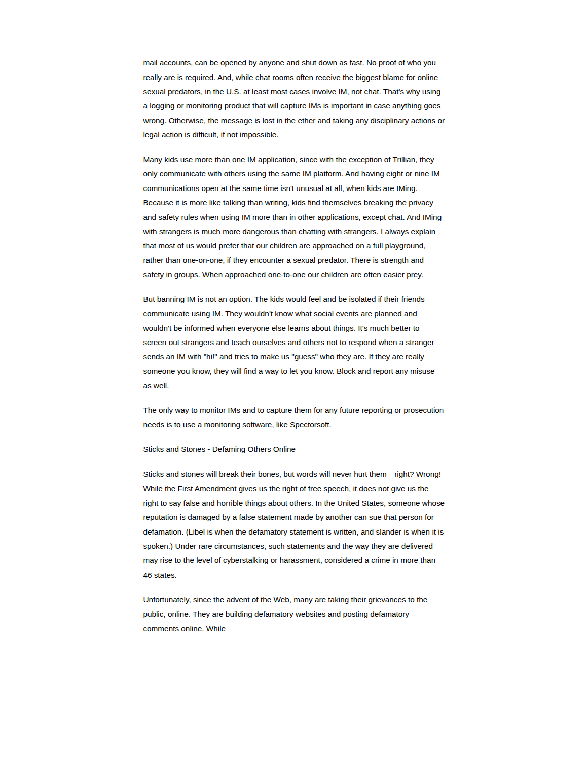mail accounts, can be opened by anyone and shut down as fast. No proof of who you really are is required. And, while chat rooms often receive the biggest blame for online sexual predators, in the U.S. at least most cases involve IM, not chat. That's why using a logging or monitoring product that will capture IMs is important in case anything goes wrong. Otherwise, the message is lost in the ether and taking any disciplinary actions or legal action is difficult, if not impossible.
Many kids use more than one IM application, since with the exception of Trillian, they only communicate with others using the same IM platform. And having eight or nine IM communications open at the same time isn't unusual at all, when kids are IMing. Because it is more like talking than writing, kids find themselves breaking the privacy and safety rules when using IM more than in other applications, except chat. And IMing with strangers is much more dangerous than chatting with strangers. I always explain that most of us would prefer that our children are approached on a full playground, rather than one-on-one, if they encounter a sexual predator. There is strength and safety in groups. When approached one-to-one our children are often easier prey.
But banning IM is not an option. The kids would feel and be isolated if their friends communicate using IM. They wouldn't know what social events are planned and wouldn't be informed when everyone else learns about things. It's much better to screen out strangers and teach ourselves and others not to respond when a stranger sends an IM with "hi!" and tries to make us "guess" who they are. If they are really someone you know, they will find a way to let you know. Block and report any misuse as well.
The only way to monitor IMs and to capture them for any future reporting or prosecution needs is to use a monitoring software, like Spectorsoft.
Sticks and Stones - Defaming Others Online
Sticks and stones will break their bones, but words will never hurt them—right? Wrong! While the First Amendment gives us the right of free speech, it does not give us the right to say false and horrible things about others. In the United States, someone whose reputation is damaged by a false statement made by another can sue that person for defamation. (Libel is when the defamatory statement is written, and slander is when it is spoken.) Under rare circumstances, such statements and the way they are delivered may rise to the level of cyberstalking or harassment, considered a crime in more than 46 states.
Unfortunately, since the advent of the Web, many are taking their grievances to the public, online. They are building defamatory websites and posting defamatory comments online. While